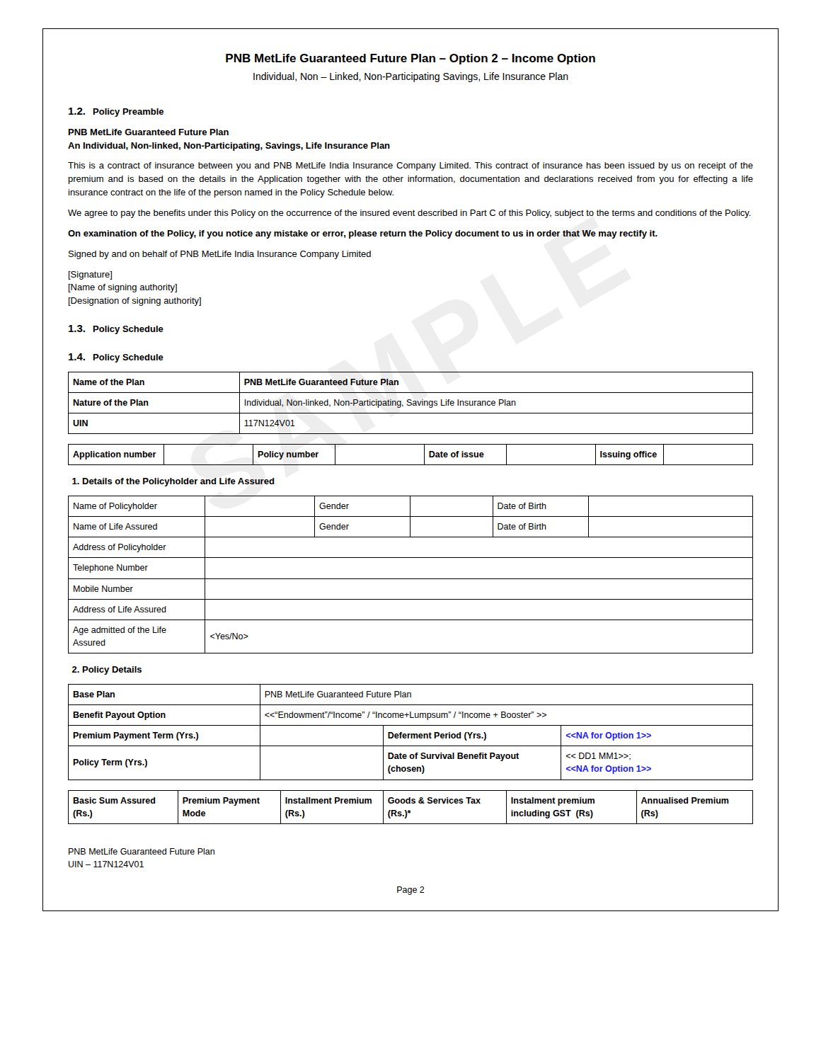SAMPLE
PNB MetLife Guaranteed Future Plan – Option 2 – Income Option
Individual, Non – Linked, Non-Participating Savings, Life Insurance Plan
1.2. Policy Preamble
PNB MetLife Guaranteed Future Plan
An Individual, Non-linked, Non-Participating, Savings, Life Insurance Plan
This is a contract of insurance between you and PNB MetLife India Insurance Company Limited. This contract of insurance has been issued by us on receipt of the premium and is based on the details in the Application together with the other information, documentation and declarations received from you for effecting a life insurance contract on the life of the person named in the Policy Schedule below.
We agree to pay the benefits under this Policy on the occurrence of the insured event described in Part C of this Policy, subject to the terms and conditions of the Policy.
On examination of the Policy, if you notice any mistake or error, please return the Policy document to us in order that We may rectify it.
Signed by and on behalf of PNB MetLife India Insurance Company Limited
[Signature]
[Name of signing authority]
[Designation of signing authority]
1.3. Policy Schedule
1.4. Policy Schedule
| Name of the Plan | PNB MetLife Guaranteed Future Plan |
| Nature of the Plan | Individual, Non-linked, Non-Participating, Savings Life Insurance Plan |
| UIN | 117N124V01 |
| Application number | | Policy number | | Date of issue | | Issuing office | |
Details of the Policyholder and Life Assured
| Name of Policyholder | | Gender | | Date of Birth | |
| Name of Life Assured | | Gender | | Date of Birth | |
| Address of Policyholder | |
| Telephone Number | |
| Mobile Number | |
| Address of Life Assured | |
| Age admitted of the Life Assured | <Yes/No> |
Policy Details
| Base Plan | PNB MetLife Guaranteed Future Plan |
| Benefit Payout Option | <<“Endowment”/“Income” / “Income+Lumpsum” / “Income + Booster” >> |
| Premium Payment Term (Yrs.) | | Deferment Period (Yrs.) | <<NA for Option 1>> |
| Policy Term (Yrs.) | | Date of Survival Benefit Payout (chosen) | << DD1 MM1>>; <<NA for Option 1>> |
| Basic Sum Assured (Rs.) | Premium Payment Mode | Installment Premium (Rs.) | Goods & Services Tax (Rs.)* | Instalment premium including GST (Rs) | Annualised Premium (Rs) |
| --- | --- | --- | --- | --- | --- |
PNB MetLife Guaranteed Future Plan
UIN – 117N124V01
Page 2